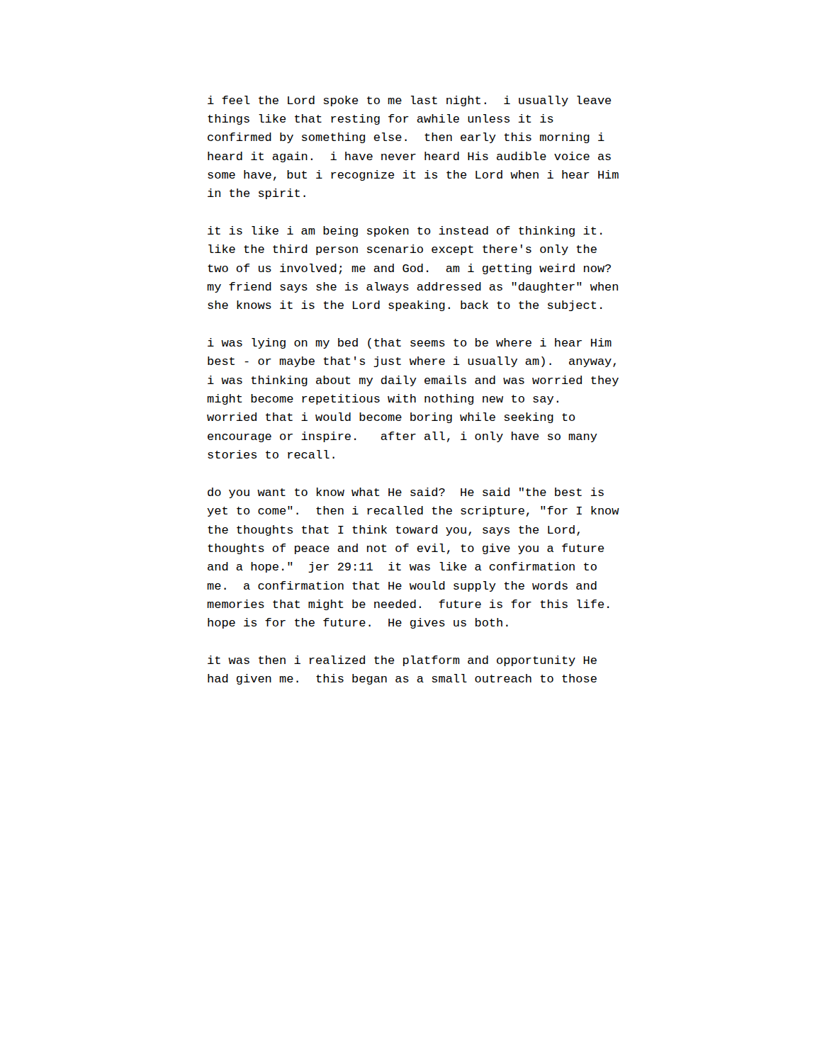i feel the Lord spoke to me last night. i usually leave things like that resting for awhile unless it is confirmed by something else. then early this morning i heard it again. i have never heard His audible voice as some have, but i recognize it is the Lord when i hear Him in the spirit.
it is like i am being spoken to instead of thinking it. like the third person scenario except there's only the two of us involved; me and God. am i getting weird now? my friend says she is always addressed as "daughter" when she knows it is the Lord speaking. back to the subject.
i was lying on my bed (that seems to be where i hear Him best - or maybe that's just where i usually am). anyway, i was thinking about my daily emails and was worried they might become repetitious with nothing new to say. worried that i would become boring while seeking to encourage or inspire. after all, i only have so many stories to recall.
do you want to know what He said? He said "the best is yet to come". then i recalled the scripture, "for I know the thoughts that I think toward you, says the Lord, thoughts of peace and not of evil, to give you a future and a hope." jer 29:11 it was like a confirmation to me. a confirmation that He would supply the words and memories that might be needed. future is for this life. hope is for the future. He gives us both.
it was then i realized the platform and opportunity He had given me. this began as a small outreach to those